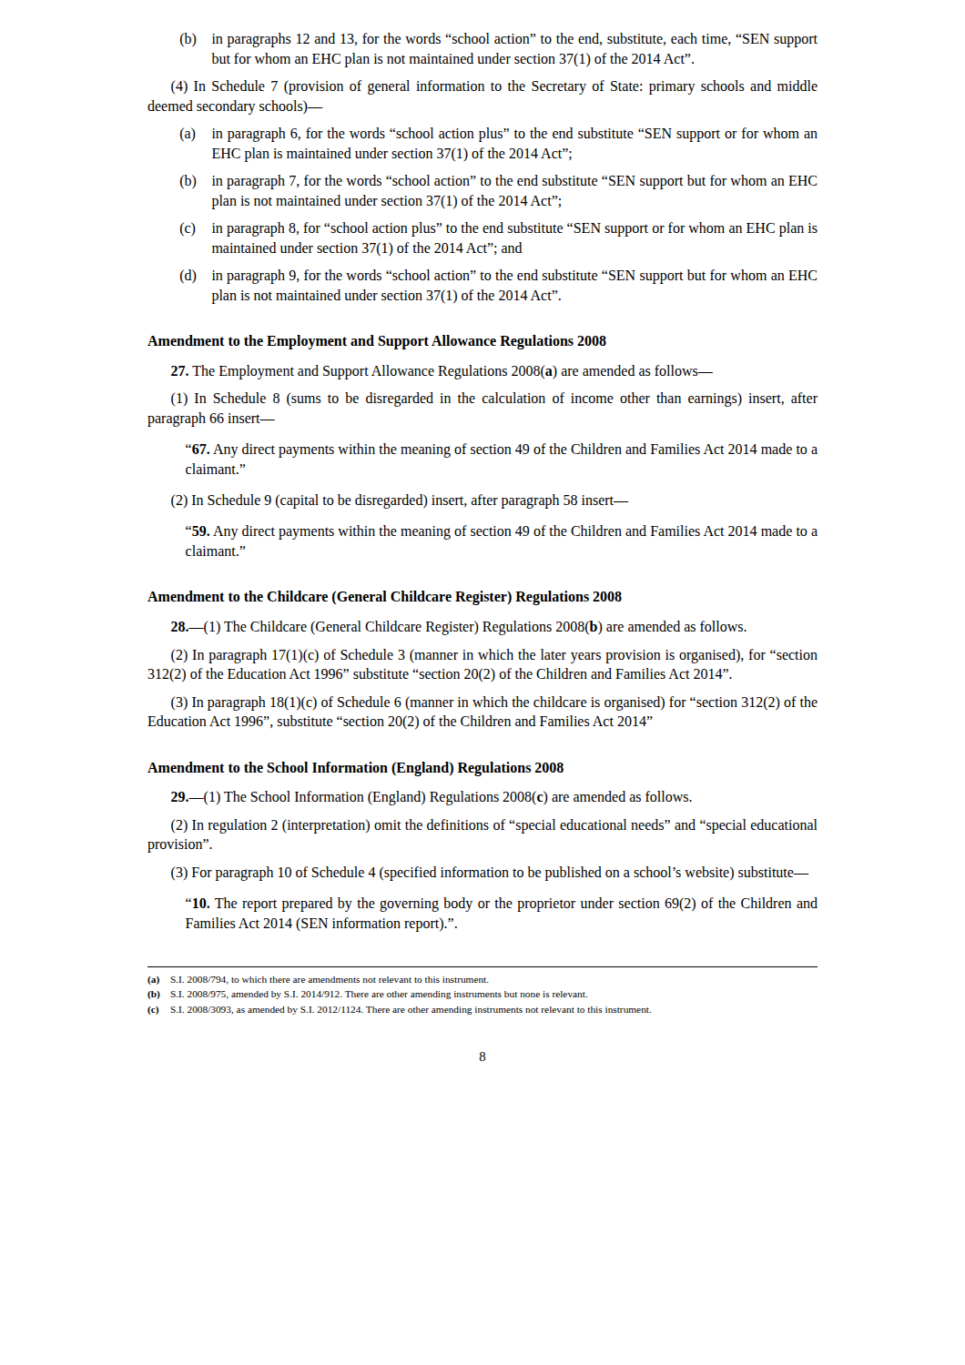(b) in paragraphs 12 and 13, for the words “school action” to the end, substitute, each time, “SEN support but for whom an EHC plan is not maintained under section 37(1) of the 2014 Act”.
(4) In Schedule 7 (provision of general information to the Secretary of State: primary schools and middle deemed secondary schools)—
(a) in paragraph 6, for the words “school action plus” to the end substitute “SEN support or for whom an EHC plan is maintained under section 37(1) of the 2014 Act”;
(b) in paragraph 7, for the words “school action” to the end substitute “SEN support but for whom an EHC plan is not maintained under section 37(1) of the 2014 Act”;
(c) in paragraph 8, for “school action plus” to the end substitute “SEN support or for whom an EHC plan is maintained under section 37(1) of the 2014 Act”; and
(d) in paragraph 9, for the words “school action” to the end substitute “SEN support but for whom an EHC plan is not maintained under section 37(1) of the 2014 Act”.
Amendment to the Employment and Support Allowance Regulations 2008
27. The Employment and Support Allowance Regulations 2008(a) are amended as follows—
(1) In Schedule 8 (sums to be disregarded in the calculation of income other than earnings) insert, after paragraph 66 insert—
“67. Any direct payments within the meaning of section 49 of the Children and Families Act 2014 made to a claimant.”
(2) In Schedule 9 (capital to be disregarded) insert, after paragraph 58 insert—
“59. Any direct payments within the meaning of section 49 of the Children and Families Act 2014 made to a claimant.”
Amendment to the Childcare (General Childcare Register) Regulations 2008
28.—(1) The Childcare (General Childcare Register) Regulations 2008(b) are amended as follows.
(2) In paragraph 17(1)(c) of Schedule 3 (manner in which the later years provision is organised), for “section 312(2) of the Education Act 1996” substitute “section 20(2) of the Children and Families Act 2014”.
(3) In paragraph 18(1)(c) of Schedule 6 (manner in which the childcare is organised) for “section 312(2) of the Education Act 1996”, substitute “section 20(2) of the Children and Families Act 2014”
Amendment to the School Information (England) Regulations 2008
29.—(1) The School Information (England) Regulations 2008(c) are amended as follows.
(2) In regulation 2 (interpretation) omit the definitions of “special educational needs” and “special educational provision”.
(3) For paragraph 10 of Schedule 4 (specified information to be published on a school’s website) substitute—
“10. The report prepared by the governing body or the proprietor under section 69(2) of the Children and Families Act 2014 (SEN information report).”.
(a) S.I. 2008/794, to which there are amendments not relevant to this instrument.
(b) S.I. 2008/975, amended by S.I. 2014/912. There are other amending instruments but none is relevant.
(c) S.I. 2008/3093, as amended by S.I. 2012/1124. There are other amending instruments not relevant to this instrument.
8